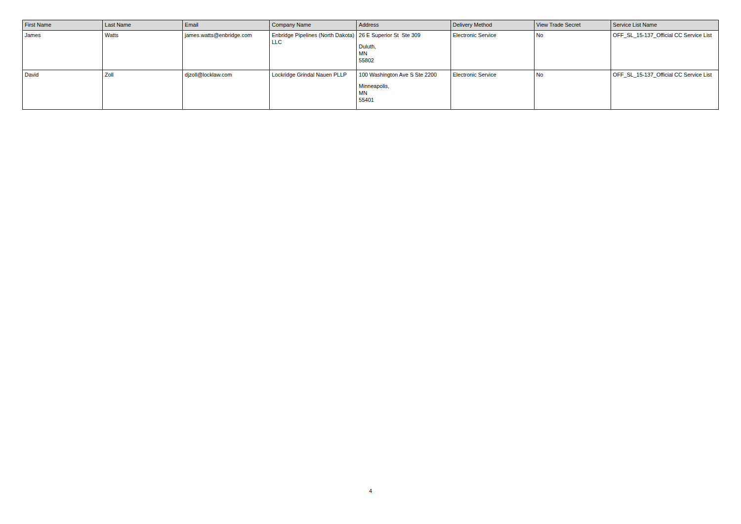| First Name | Last Name | Email | Company Name | Address | Delivery Method | View Trade Secret | Service List Name |
| --- | --- | --- | --- | --- | --- | --- | --- |
| James | Watts | james.watts@enbridge.com | Enbridge Pipelines (North Dakota) LLC | 26 E Superior St Ste 309 Duluth, MN 55802 | Electronic Service | No | OFF_SL_15-137_Official CC Service List |
| David | Zoll | djzoll@locklaw.com | Lockridge Grindal Nauen PLLP | 100 Washington Ave S Ste 2200 Minneapolis, MN 55401 | Electronic Service | No | OFF_SL_15-137_Official CC Service List |
4